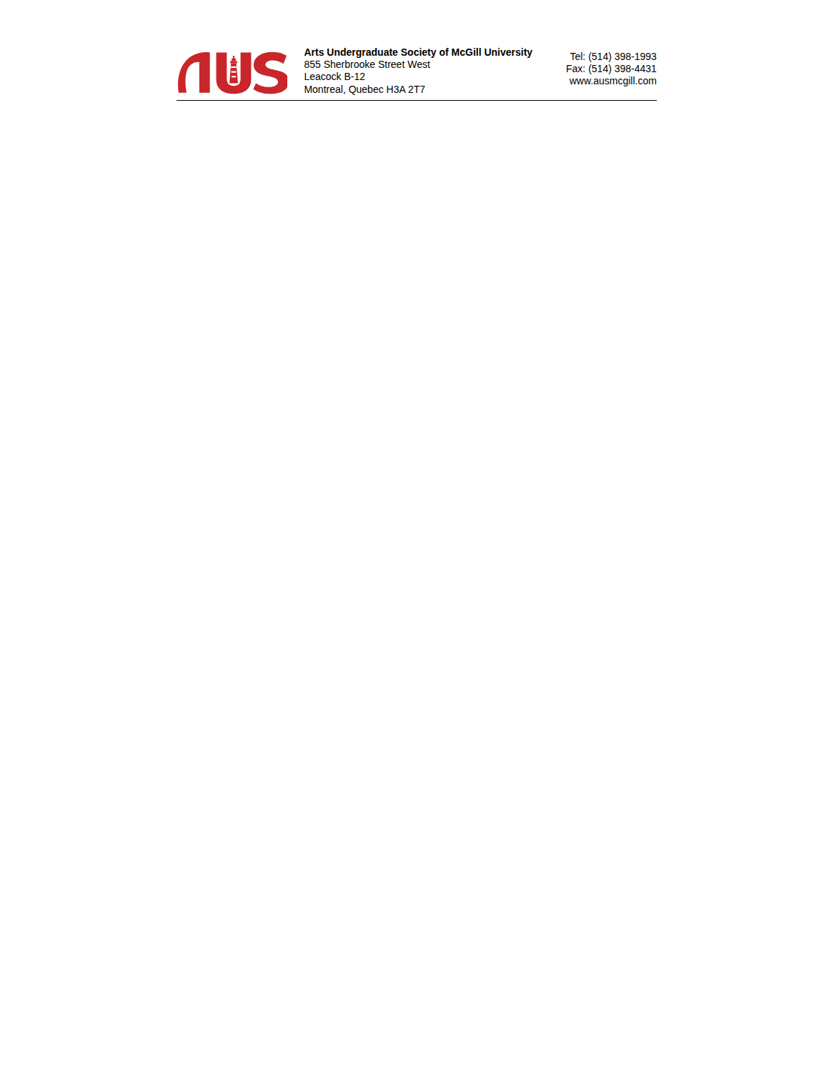aus — Arts Undergraduate Society of McGill University logo
Arts Undergraduate Society of McGill University
855 Sherbrooke Street West
Leacock B-12
Montreal, Quebec H3A 2T7
Tel: (514) 398-1993
Fax: (514) 398-4431
www.ausmcgill.com